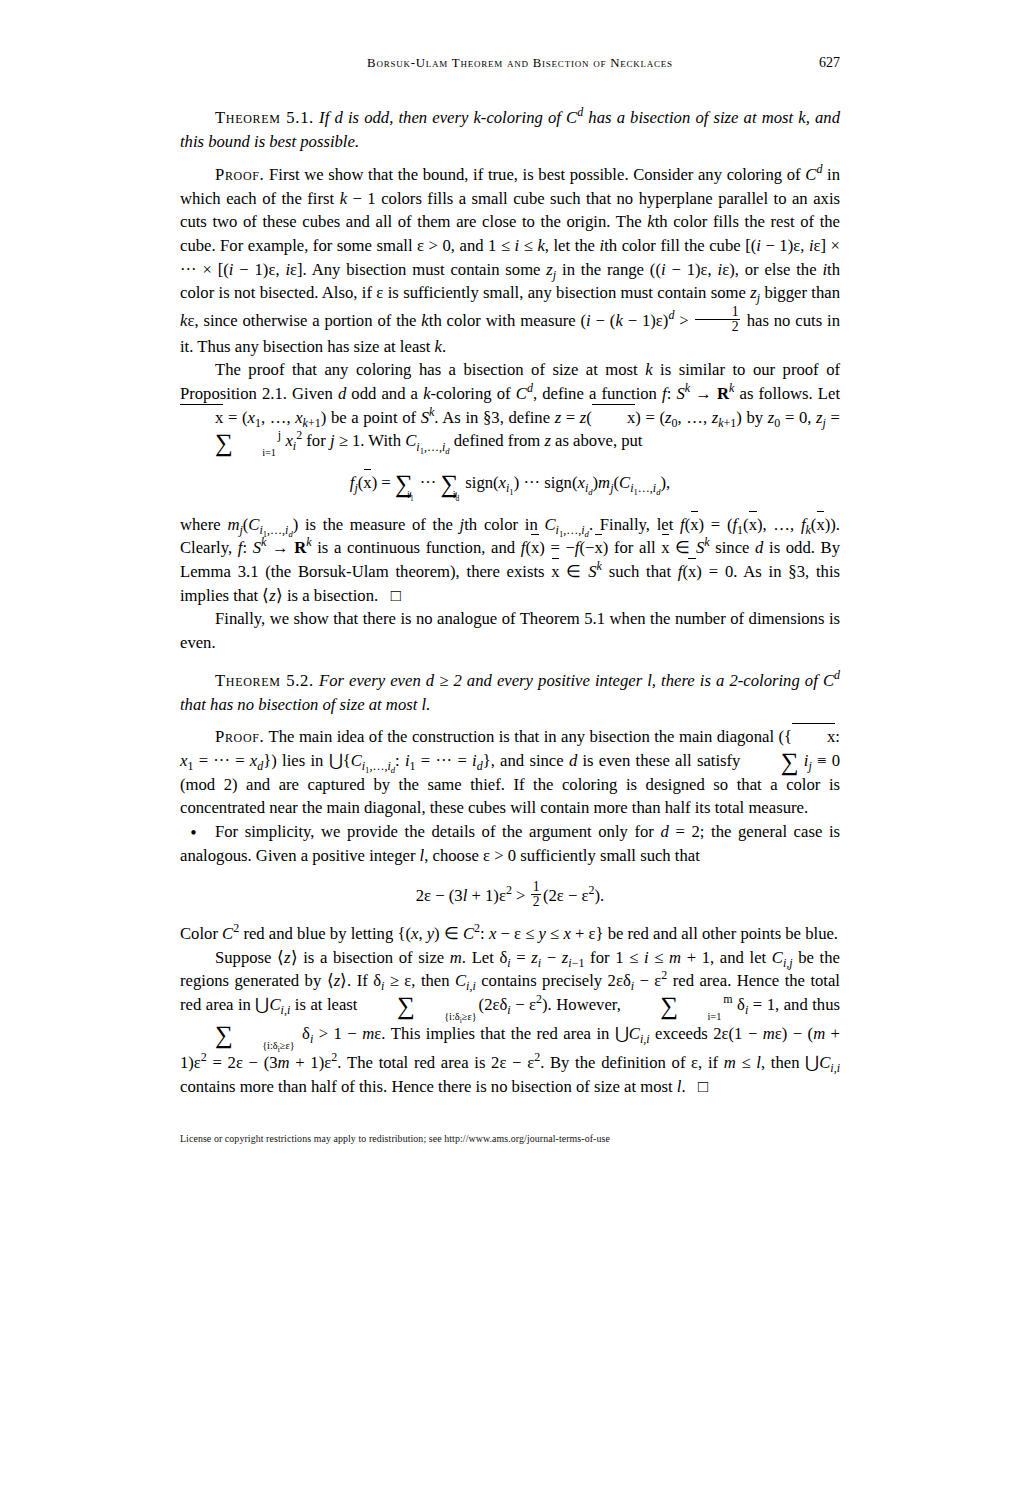Borsuk-Ulam Theorem and Bisection of Necklaces 627
Theorem 5.1. If d is odd, then every k-coloring of Cd has a bisection of size at most k, and this bound is best possible.
Proof. First we show that the bound, if true, is best possible. Consider any coloring of Cd in which each of the first k − 1 colors fills a small cube such that no hyperplane parallel to an axis cuts two of these cubes and all of them are close to the origin. The kth color fills the rest of the cube. For example, for some small ε > 0, and 1 ≤ i ≤ k, let the ith color fill the cube [(i − 1)ε, iε] × ··· × [(i − 1)ε, iε]. Any bisection must contain some zj in the range ((i − 1)ε, iε), or else the ith color is not bisected. Also, if ε is sufficiently small, any bisection must contain some zj bigger than kε, since otherwise a portion of the kth color with measure (i − (k − 1)ε)d > 12 has no cuts in it. Thus any bisection has size at least k.
The proof that any coloring has a bisection of size at most k is similar to our proof of Proposition 2.1. Given d odd and a k-coloring of Cd, define a function f: Sk → Rk as follows. Let x = (x1, …, xk+1) be a point of Sk. As in §3, define z = z(x) = (z0, …, zk+1) by z0 = 0, zj = ∑i=1j xi2 for j ≥ 1. With Ci1,…,id defined from z as above, put
fj(x) = ∑i1 ··· ∑id sign(xi1) ··· sign(xid)mj(Ci1…,id),
where mj(Ci1,…,id) is the measure of the jth color in Ci1,…,id. Finally, let f(x) = (f1(x), …, fk(x)). Clearly, f: Sk → Rk is a continuous function, and f(x) = −f(−x) for all x ∈ Sk since d is odd. By Lemma 3.1 (the Borsuk-Ulam theorem), there exists x ∈ Sk such that f(x) = 0. As in §3, this implies that ⟨z⟩ is a bisection. □
Finally, we show that there is no analogue of Theorem 5.1 when the number of dimensions is even.
Theorem 5.2. For every even d ≥ 2 and every positive integer l, there is a 2-coloring of Cd that has no bisection of size at most l.
Proof. The main idea of the construction is that in any bisection the main diagonal ({x: x1 = ··· = xd}) lies in ⋃{Ci1,…,id: i1 = ··· = id}, and since d is even these all satisfy ∑ ij ≡ 0 (mod 2) and are captured by the same thief. If the coloring is designed so that a color is concentrated near the main diagonal, these cubes will contain more than half its total measure.
•For simplicity, we provide the details of the argument only for d = 2; the general case is analogous. Given a positive integer l, choose ε > 0 sufficiently small such that
2ε − (3l + 1)ε2 > 12(2ε − ε2).
Color C2 red and blue by letting {(x, y) ∈ C2: x − ε ≤ y ≤ x + ε} be red and all other points be blue.
Suppose ⟨z⟩ is a bisection of size m. Let δi = zi − zi−1 for 1 ≤ i ≤ m + 1, and let Ci,j be the regions generated by ⟨z⟩. If δi ≥ ε, then Ci,i contains precisely 2εδi − ε2 red area. Hence the total red area in ⋃Ci,i is at least ∑{i:δi≥ε}(2εδi − ε2). However, ∑i=1m δi = 1, and thus ∑{i:δi≥ε} δi > 1 − mε. This implies that the red area in ⋃Ci,i exceeds 2ε(1 − mε) − (m + 1)ε2 = 2ε − (3m + 1)ε2. The total red area is 2ε − ε2. By the definition of ε, if m ≤ l, then ⋃Ci,i contains more than half of this. Hence there is no bisection of size at most l. □
License or copyright restrictions may apply to redistribution; see http://www.ams.org/journal-terms-of-use